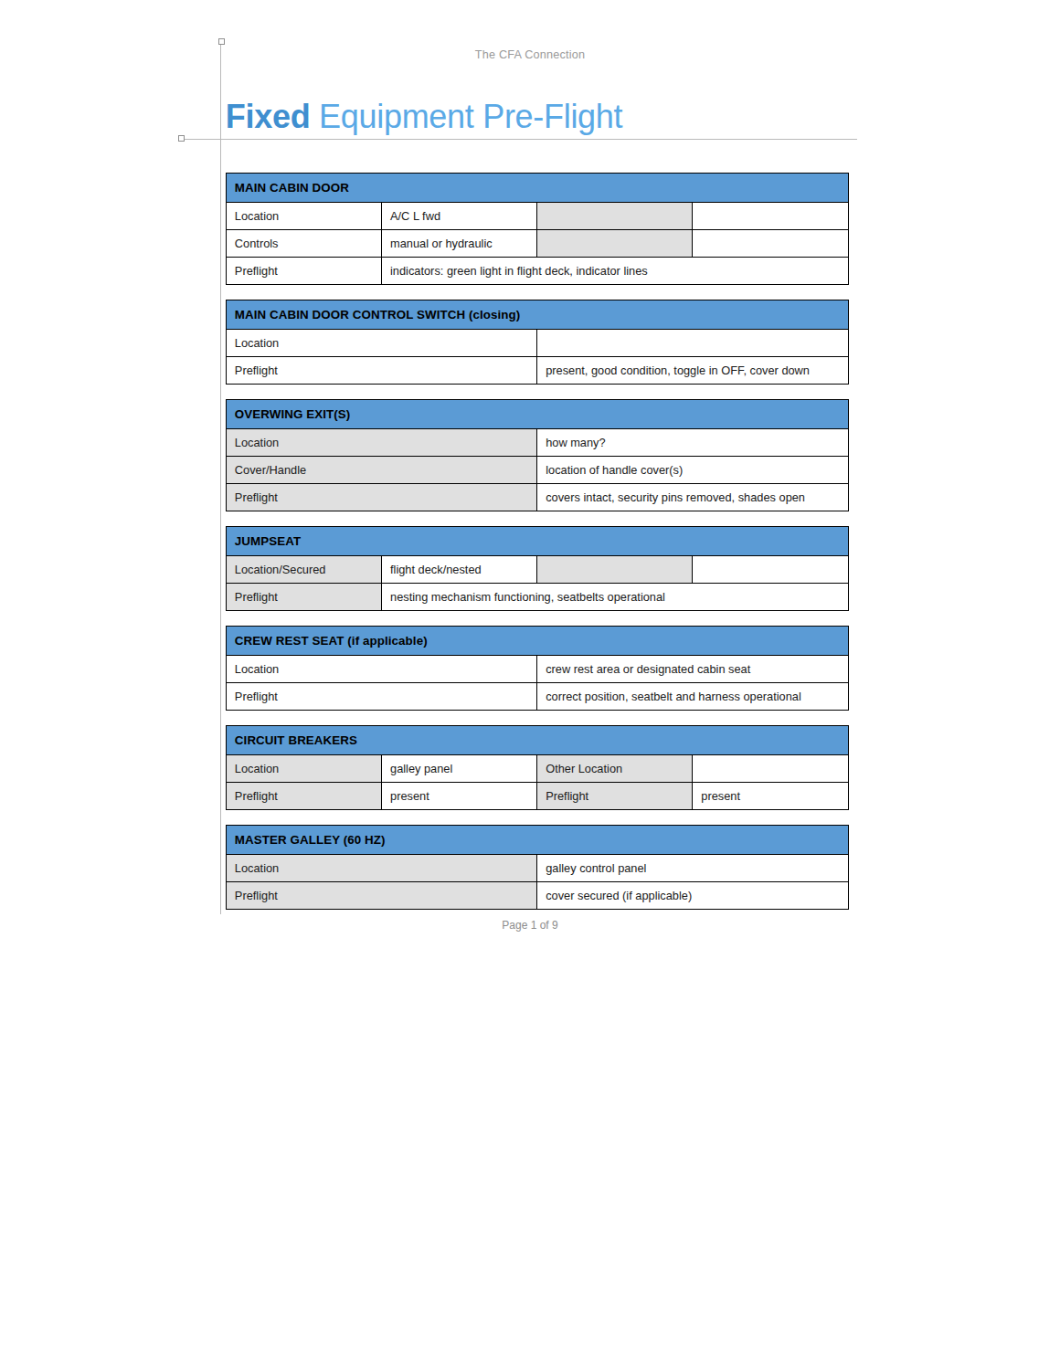The CFA Connection
Fixed Equipment Pre-Flight
| MAIN CABIN DOOR |
| --- |
| Location | A/C L fwd | | |
| Controls | manual or hydraulic | | |
| Preflight | indicators: green light in flight deck, indicator lines |
| MAIN CABIN DOOR CONTROL SWITCH (closing) |
| --- |
| Location | |
| Preflight | present, good condition, toggle in OFF, cover down |
| OVERWING EXIT(S) |
| --- |
| Location | how many? |
| Cover/Handle | location of handle cover(s) |
| Preflight | covers intact, security pins removed, shades open |
| JUMPSEAT |
| --- |
| Location/Secured | flight deck/nested | | |
| Preflight | nesting mechanism functioning, seatbelts operational |
| CREW REST SEAT (if applicable) |
| --- |
| Location | crew rest area or designated cabin seat |
| Preflight | correct position, seatbelt and harness operational |
| CIRCUIT BREAKERS |
| --- |
| Location | galley panel | Other Location | |
| Preflight | present | Preflight | present |
| MASTER GALLEY (60 HZ) |
| --- |
| Location | galley control panel |
| Preflight | cover secured (if applicable) |
Page 1 of 9